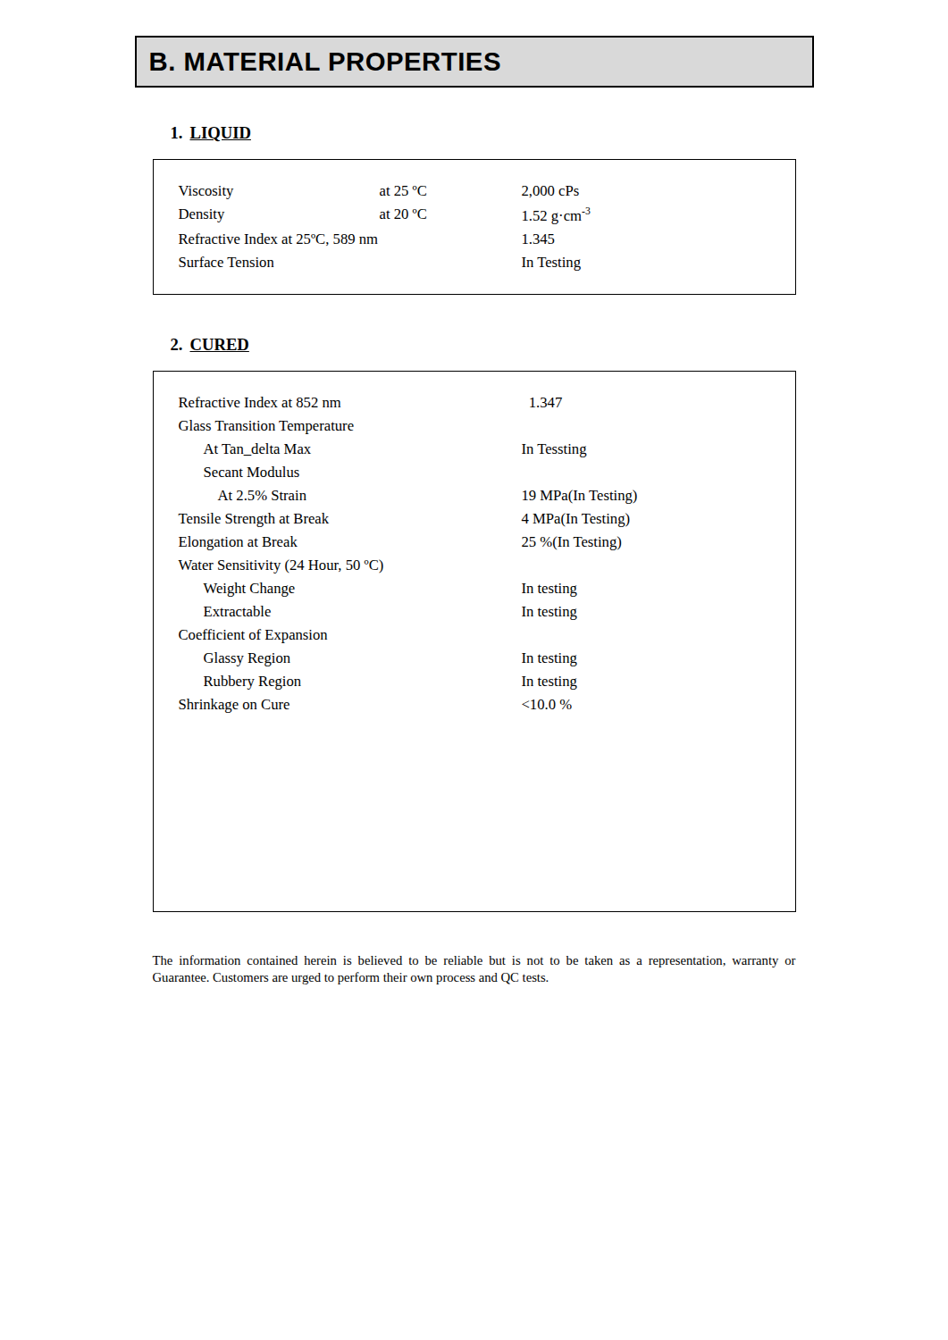B. MATERIAL PROPERTIES
1. LIQUID
| Viscosity | at 25 ºC | 2,000 cPs |
| Density | at 20 ºC | 1.52 g·cm -3 |
| Refractive Index at 25ºC, 589 nm | 1.345 |
| Surface Tension | In Testing |
2. CURED
| Refractive Index at 852 nm | 1.347 |
| Glass Transition Temperature | |
| At Tan_delta Max | In Tessting |
| Secant Modulus | |
| At 2.5% Strain | 19 MPa(In Testing) |
| Tensile Strength at Break | 4 MPa(In Testing) |
| Elongation at Break | 25 %(In Testing) |
| Water Sensitivity (24 Hour, 50 ºC) | |
| Weight Change | In testing |
| Extractable | In testing |
| Coefficient of Expansion | |
| Glassy Region | In testing |
| Rubbery Region | In testing |
| Shrinkage on Cure | <10.0 % |
The information contained herein is believed to be reliable but is not to be taken as a representation, warranty or Guarantee. Customers are urged to perform their own process and QC tests.